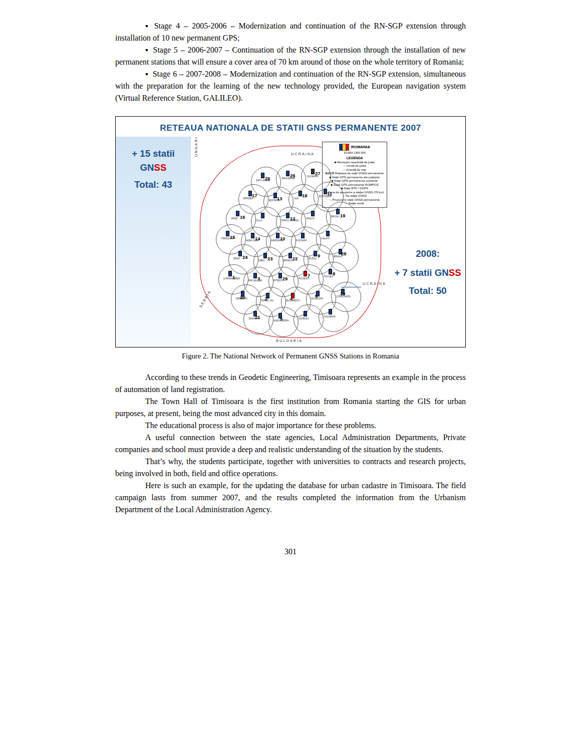Stage 4 – 2005-2006 – Modernization and continuation of the RN-SGP extension through installation of 10 new permanent GPS;
Stage 5 – 2006-2007 – Continuation of the RN-SGP extension through the installation of new permanent stations that will ensure a cover area of 70 km around of those on the whole territory of Romania;
Stage 6 – 2007-2008 – Modernization and continuation of the RN-SGP extension, simultaneous with the preparation for the learning of the new technology provided, the European navigation system (Virtual Reference Station, GALILEO).
RETEAUA NATIONALA DE STATII GNSS PERMANENTE 2007
+ 15 statii GNSS
Total: 43
UNGARIA UCRAINA MOLDOVA UCRAINA SERBIA BULGARIA
ROMANIA
SCARA 1:800 000
LEGENDA
■ Municipiu reşedinţă de judeţ
─ Limită de judeţ
─ Graniţă de stat
BACĂ Reţeaua de staţii GNSS permanente
■ Staţii GPS permanente ale judeţului
■ Staţii GPS permanente existente
■ Staţii GPS permanente ROMPOS
■ Staţii RTK / DGPS
○ Zona de acoperire a staţiei GNSS (70 km)
─ Tip staţie GNSS
─ Propunere staţii GNSS permanente
─ Staţie nouă
25 26 27 17 13 18 11 16 12 19 15 14 10 24 23 22 9 28 1 3 29 7 8 20 2 4 6 30 21 5
SATU MARE BAIA MARE SUCEAVA ORADEA BISTRITA IASI BOTOSANI ARAD CLUJ TARGU MURES VASLUI BACAU TIMISOARA ALBA IULIA HARGHITA FOCSANI GALATI DEVA SIBIU BRASOV BUZAU BRAILA CARANSEBES RM VALCEA PITESTI PLOIESTI TULCEA DROBETA TARGU JIU BUCURESTI SLOBOZIA CONSTANTA CRAIOVA ALEXANDRIA GIURGIU CALARASI
2008:
+ 7 statii GNSS
Total: 50
Figure 2. The National Network of Permanent GNSS Stations in Romania
According to these trends in Geodetic Engineering, Timisoara represents an example in the process of automation of land registration.
The Town Hall of Timisoara is the first institution from Romania starting the GIS for urban purposes, at present, being the most advanced city in this domain.
The educational process is also of major importance for these problems.
A useful connection between the state agencies, Local Administration Departments, Private companies and school must provide a deep and realistic understanding of the situation by the students.
That’s why, the students participate, together with universities to contracts and research projects, being involved in both, field and office operations.
Here is such an example, for the updating the database for urban cadastre in Timisoara. The field campaign lasts from summer 2007, and the results completed the information from the Urbanism Department of the Local Administration Agency.
301